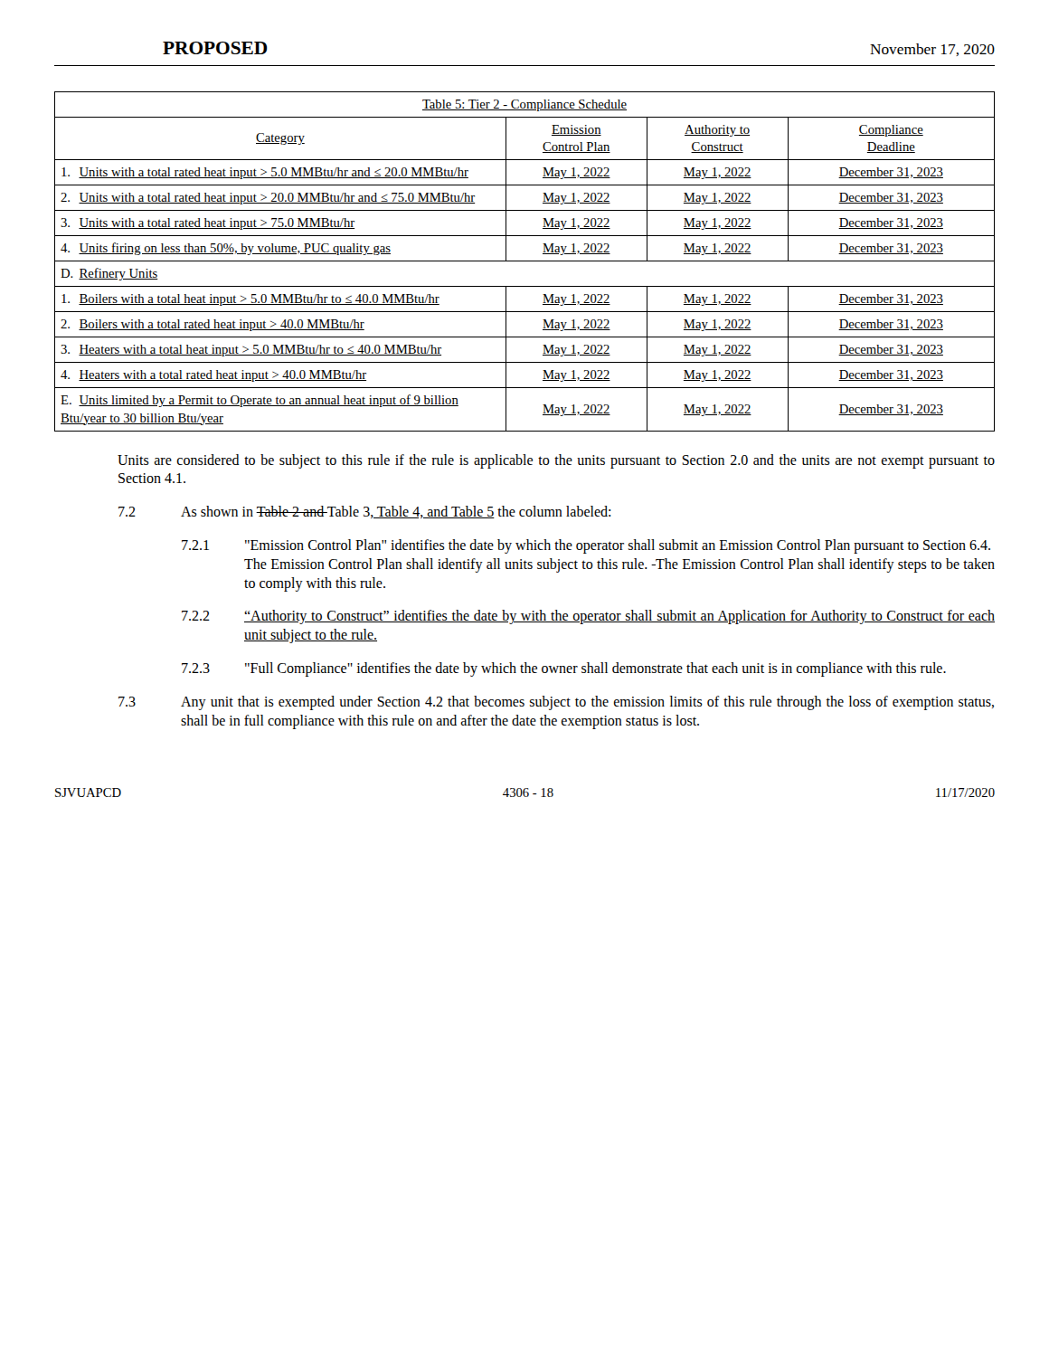PROPOSED November 17, 2020
Table 5: Tier 2 - Compliance Schedule
| Category | Emission Control Plan | Authority to Construct | Compliance Deadline |
| --- | --- | --- | --- |
| 1. Units with a total rated heat input > 5.0 MMBtu/hr and ≤ 20.0 MMBtu/hr | May 1, 2022 | May 1, 2022 | December 31, 2023 |
| 2. Units with a total rated heat input > 20.0 MMBtu/hr and ≤ 75.0 MMBtu/hr | May 1, 2022 | May 1, 2022 | December 31, 2023 |
| 3. Units with a total rated heat input > 75.0 MMBtu/hr | May 1, 2022 | May 1, 2022 | December 31, 2023 |
| 4. Units firing on less than 50%, by volume, PUC quality gas | May 1, 2022 | May 1, 2022 | December 31, 2023 |
| D. Refinery Units |
| 1. Boilers with a total heat input > 5.0 MMBtu/hr to ≤ 40.0 MMBtu/hr | May 1, 2022 | May 1, 2022 | December 31, 2023 |
| 2. Boilers with a total rated heat input > 40.0 MMBtu/hr | May 1, 2022 | May 1, 2022 | December 31, 2023 |
| 3. Heaters with a total heat input > 5.0 MMBtu/hr to ≤ 40.0 MMBtu/hr | May 1, 2022 | May 1, 2022 | December 31, 2023 |
| 4. Heaters with a total rated heat input > 40.0 MMBtu/hr | May 1, 2022 | May 1, 2022 | December 31, 2023 |
| E. Units limited by a Permit to Operate to an annual heat input of 9 billion Btu/year to 30 billion Btu/year | May 1, 2022 | May 1, 2022 | December 31, 2023 |
Units are considered to be subject to this rule if the rule is applicable to the units pursuant to Section 2.0 and the units are not exempt pursuant to Section 4.1.
7.2
As shown in Table 2 and Table 3, Table 4, and Table 5 the column labeled:
7.2.1
"Emission Control Plan" identifies the date by which the operator shall submit an Emission Control Plan pursuant to Section 6.4. The Emission Control Plan shall identify all units subject to this rule. The Emission Control Plan shall identify steps to be taken to comply with this rule.
7.2.2
“Authority to Construct” identifies the date by with the operator shall submit an Application for Authority to Construct for each unit subject to the rule.
7.2.3
"Full Compliance" identifies the date by which the owner shall demonstrate that each unit is in compliance with this rule.
7.3
Any unit that is exempted under Section 4.2 that becomes subject to the emission limits of this rule through the loss of exemption status, shall be in full compliance with this rule on and after the date the exemption status is lost.
SJVUAPCD 4306 - 18 11/17/2020